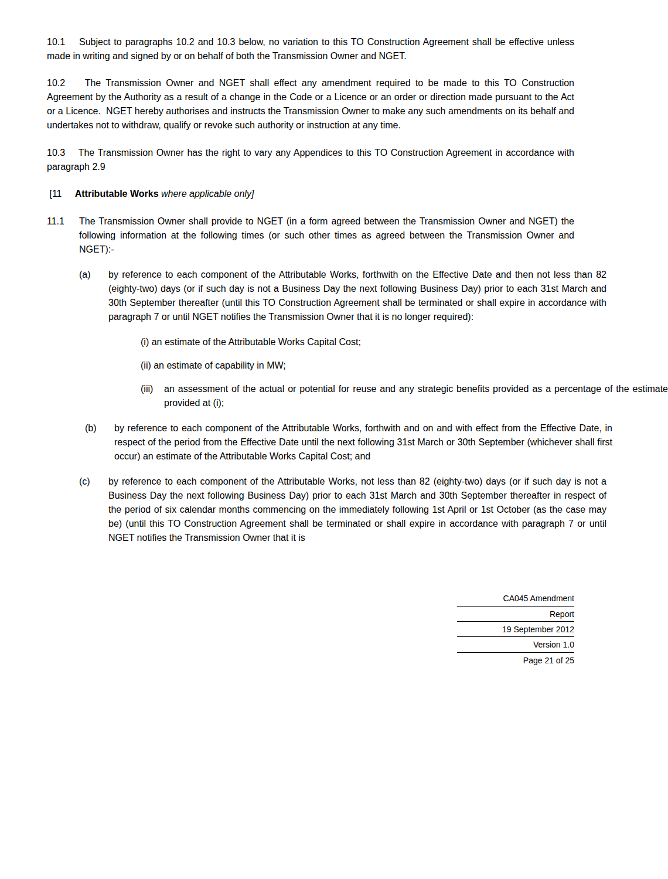10.1 Subject to paragraphs 10.2 and 10.3 below, no variation to this TO Construction Agreement shall be effective unless made in writing and signed by or on behalf of both the Transmission Owner and NGET.
10.2 The Transmission Owner and NGET shall effect any amendment required to be made to this TO Construction Agreement by the Authority as a result of a change in the Code or a Licence or an order or direction made pursuant to the Act or a Licence. NGET hereby authorises and instructs the Transmission Owner to make any such amendments on its behalf and undertakes not to withdraw, qualify or revoke such authority or instruction at any time.
10.3 The Transmission Owner has the right to vary any Appendices to this TO Construction Agreement in accordance with paragraph 2.9
[11 Attributable Works where applicable only]
| 11.1 | The Transmission Owner shall provide to NGET (in a form agreed between the Transmission Owner and NGET) the following information at the following times (or such other times as agreed between the Transmission Owner and NGET):- |
| (a) | by reference to each component of the Attributable Works, forthwith on the Effective Date and then not less than 82 (eighty-two) days (or if such day is not a Business Day the next following Business Day) prior to each 31st March and 30th September thereafter (until this TO Construction Agreement shall be terminated or shall expire in accordance with paragraph 7 or until NGET notifies the Transmission Owner that it is no longer required): |
(i) an estimate of the Attributable Works Capital Cost;
(ii) an estimate of capability in MW;
| (iii) | an assessment of the actual or potential for reuse and any strategic benefits provided as a percentage of the estimate provided at (i); |
| (b) | by reference to each component of the Attributable Works, forthwith and on and with effect from the Effective Date, in respect of the period from the Effective Date until the next following 31st March or 30th September (whichever shall first occur) an estimate of the Attributable Works Capital Cost; and |
| (c) | by reference to each component of the Attributable Works, not less than 82 (eighty-two) days (or if such day is not a Business Day the next following Business Day) prior to each 31st March and 30th September thereafter in respect of the period of six calendar months commencing on the immediately following 1st April or 1st October (as the case may be) (until this TO Construction Agreement shall be terminated or shall expire in accordance with paragraph 7 or until NGET notifies the Transmission Owner that it is |
CA045 Amendment
Report
19 September 2012
Version 1.0
Page 21 of 25